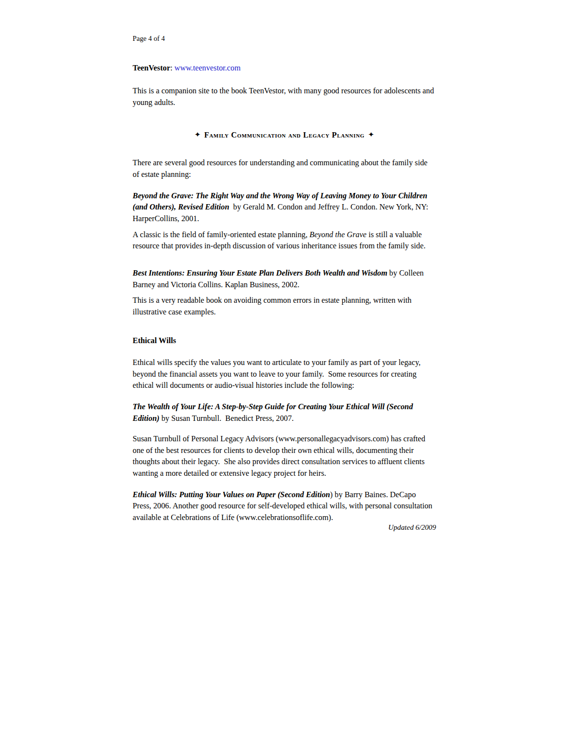Page 4 of 4
TeenVestor: www.teenvestor.com
This is a companion site to the book TeenVestor, with many good resources for adolescents and young adults.
✦Family Communication and Legacy Planning✦
There are several good resources for understanding and communicating about the family side of estate planning:
Beyond the Grave: The Right Way and the Wrong Way of Leaving Money to Your Children (and Others), Revised Edition by Gerald M. Condon and Jeffrey L. Condon. New York, NY: HarperCollins, 2001.
A classic is the field of family-oriented estate planning, Beyond the Grave is still a valuable resource that provides in-depth discussion of various inheritance issues from the family side.
Best Intentions: Ensuring Your Estate Plan Delivers Both Wealth and Wisdom by Colleen Barney and Victoria Collins. Kaplan Business, 2002.
This is a very readable book on avoiding common errors in estate planning, written with illustrative case examples.
Ethical Wills
Ethical wills specify the values you want to articulate to your family as part of your legacy, beyond the financial assets you want to leave to your family. Some resources for creating ethical will documents or audio-visual histories include the following:
The Wealth of Your Life: A Step-by-Step Guide for Creating Your Ethical Will (Second Edition) by Susan Turnbull. Benedict Press, 2007.
Susan Turnbull of Personal Legacy Advisors (www.personallegacyadvisors.com) has crafted one of the best resources for clients to develop their own ethical wills, documenting their thoughts about their legacy. She also provides direct consultation services to affluent clients wanting a more detailed or extensive legacy project for heirs.
Ethical Wills: Putting Your Values on Paper (Second Edition) by Barry Baines. DeCapo Press, 2006. Another good resource for self-developed ethical wills, with personal consultation available at Celebrations of Life (www.celebrationsoflife.com).
Updated 6/2009